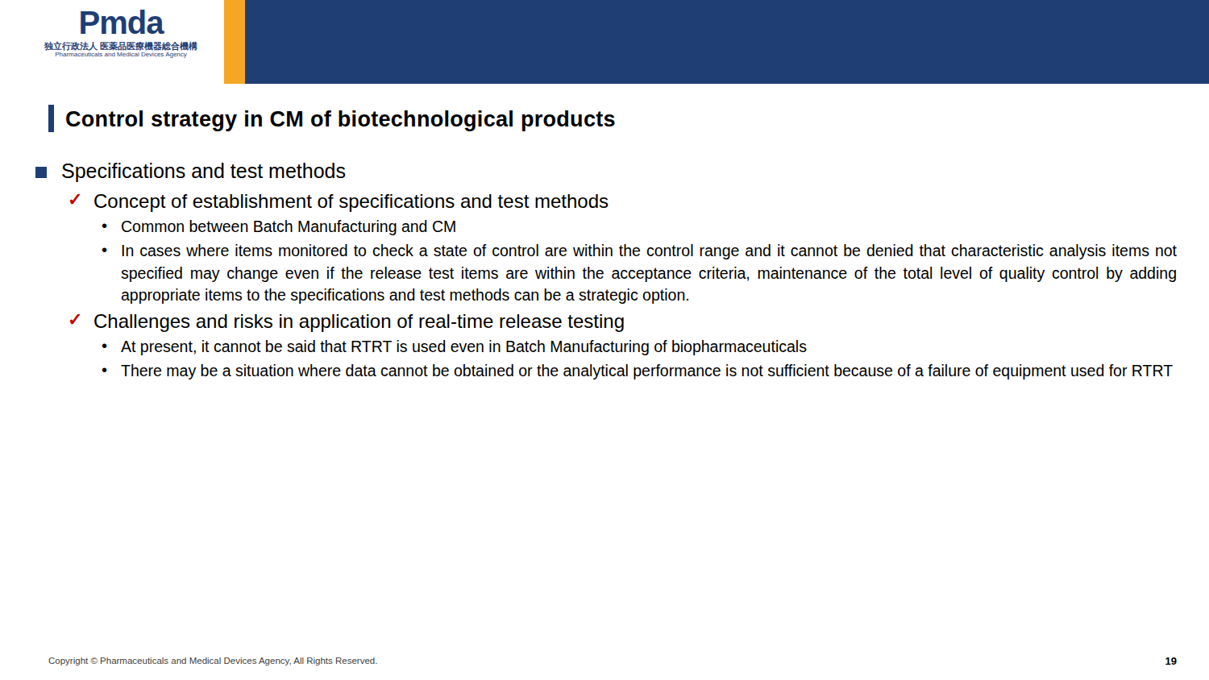Pmda
独立行政法人 医薬品医療機器総合機構
Pharmaceuticals and Medical Devices Agency
Control strategy in CM of biotechnological products
Specifications and test methods
Concept of establishment of specifications and test methods
Common between Batch Manufacturing and CM
In cases where items monitored to check a state of control are within the control range and it cannot be denied that characteristic analysis items not specified may change even if the release test items are within the acceptance criteria, maintenance of the total level of quality control by adding appropriate items to the specifications and test methods can be a strategic option.
Challenges and risks in application of real-time release testing
At present, it cannot be said that RTRT is used even in Batch Manufacturing of biopharmaceuticals
There may be a situation where data cannot be obtained or the analytical performance is not sufficient because of a failure of equipment used for RTRT
Copyright © Pharmaceuticals and Medical Devices Agency, All Rights Reserved.
19